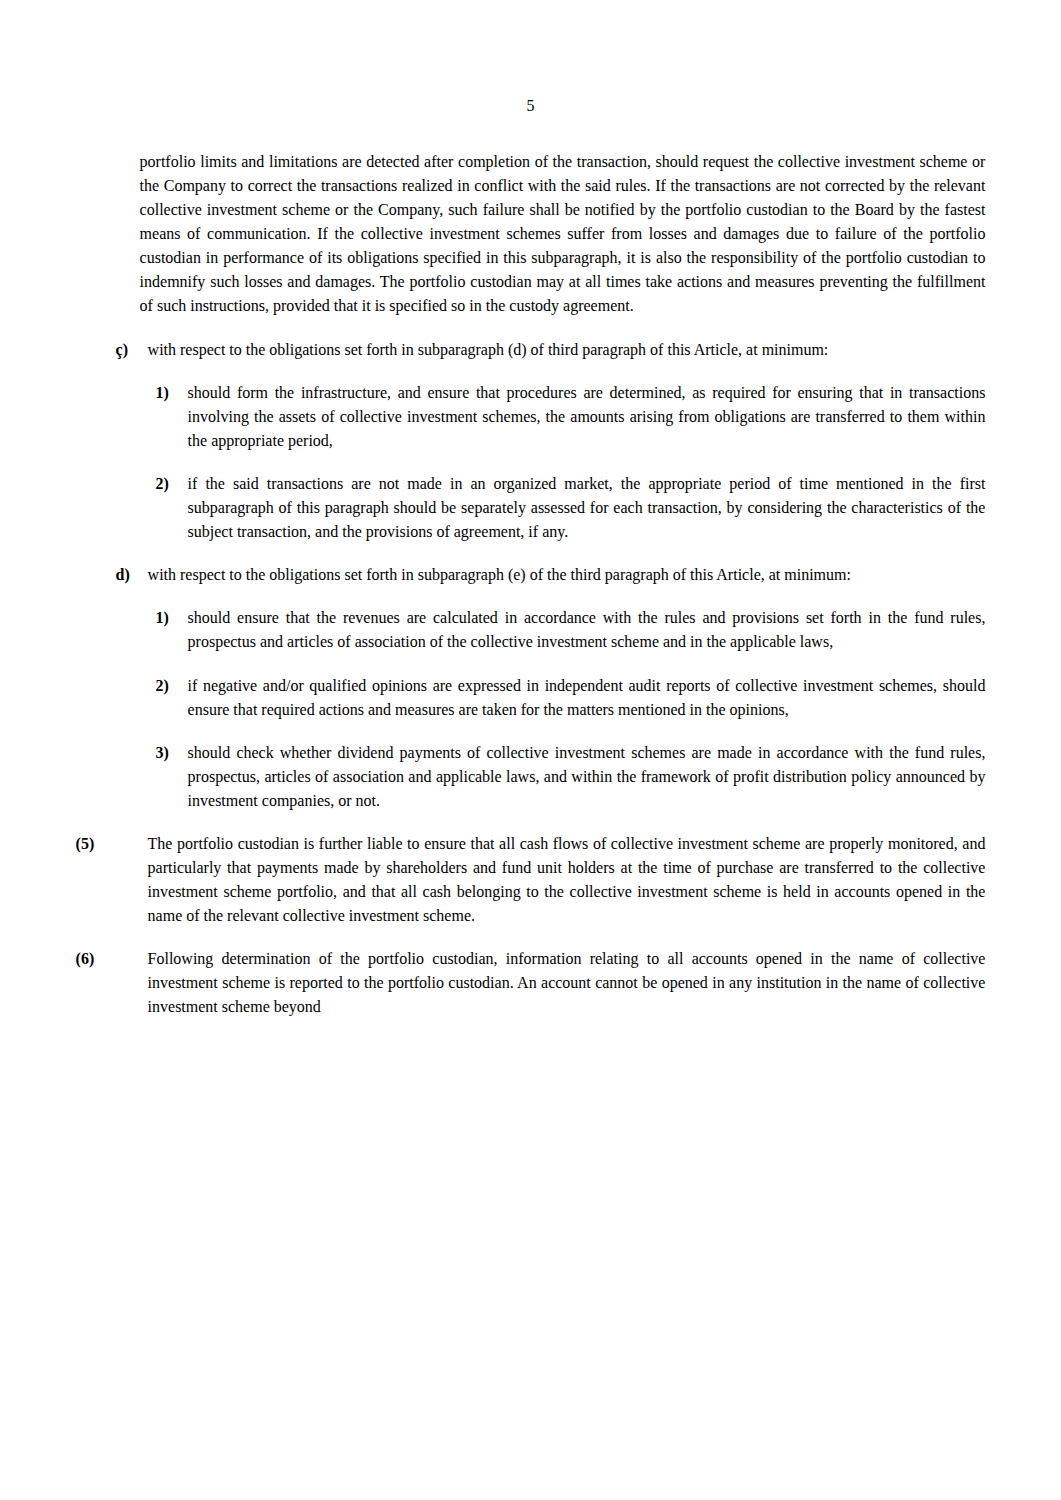5
portfolio limits and limitations are detected after completion of the transaction, should request the collective investment scheme or the Company to correct the transactions realized in conflict with the said rules. If the transactions are not corrected by the relevant collective investment scheme or the Company, such failure shall be notified by the portfolio custodian to the Board by the fastest means of communication. If the collective investment schemes suffer from losses and damages due to failure of the portfolio custodian in performance of its obligations specified in this subparagraph, it is also the responsibility of the portfolio custodian to indemnify such losses and damages. The portfolio custodian may at all times take actions and measures preventing the fulfillment of such instructions, provided that it is specified so in the custody agreement.
ç)
with respect to the obligations set forth in subparagraph (d) of third paragraph of this Article, at minimum:
1)
should form the infrastructure, and ensure that procedures are determined, as required for ensuring that in transactions involving the assets of collective investment schemes, the amounts arising from obligations are transferred to them within the appropriate period,
2)
if the said transactions are not made in an organized market, the appropriate period of time mentioned in the first subparagraph of this paragraph should be separately assessed for each transaction, by considering the characteristics of the subject transaction, and the provisions of agreement, if any.
d)
with respect to the obligations set forth in subparagraph (e) of the third paragraph of this Article, at minimum:
1)
should ensure that the revenues are calculated in accordance with the rules and provisions set forth in the fund rules, prospectus and articles of association of the collective investment scheme and in the applicable laws,
2)
if negative and/or qualified opinions are expressed in independent audit reports of collective investment schemes, should ensure that required actions and measures are taken for the matters mentioned in the opinions,
3)
should check whether dividend payments of collective investment schemes are made in accordance with the fund rules, prospectus, articles of association and applicable laws, and within the framework of profit distribution policy announced by investment companies, or not.
(5)
The portfolio custodian is further liable to ensure that all cash flows of collective investment scheme are properly monitored, and particularly that payments made by shareholders and fund unit holders at the time of purchase are transferred to the collective investment scheme portfolio, and that all cash belonging to the collective investment scheme is held in accounts opened in the name of the relevant collective investment scheme.
(6)
Following determination of the portfolio custodian, information relating to all accounts opened in the name of collective investment scheme is reported to the portfolio custodian. An account cannot be opened in any institution in the name of collective investment scheme beyond